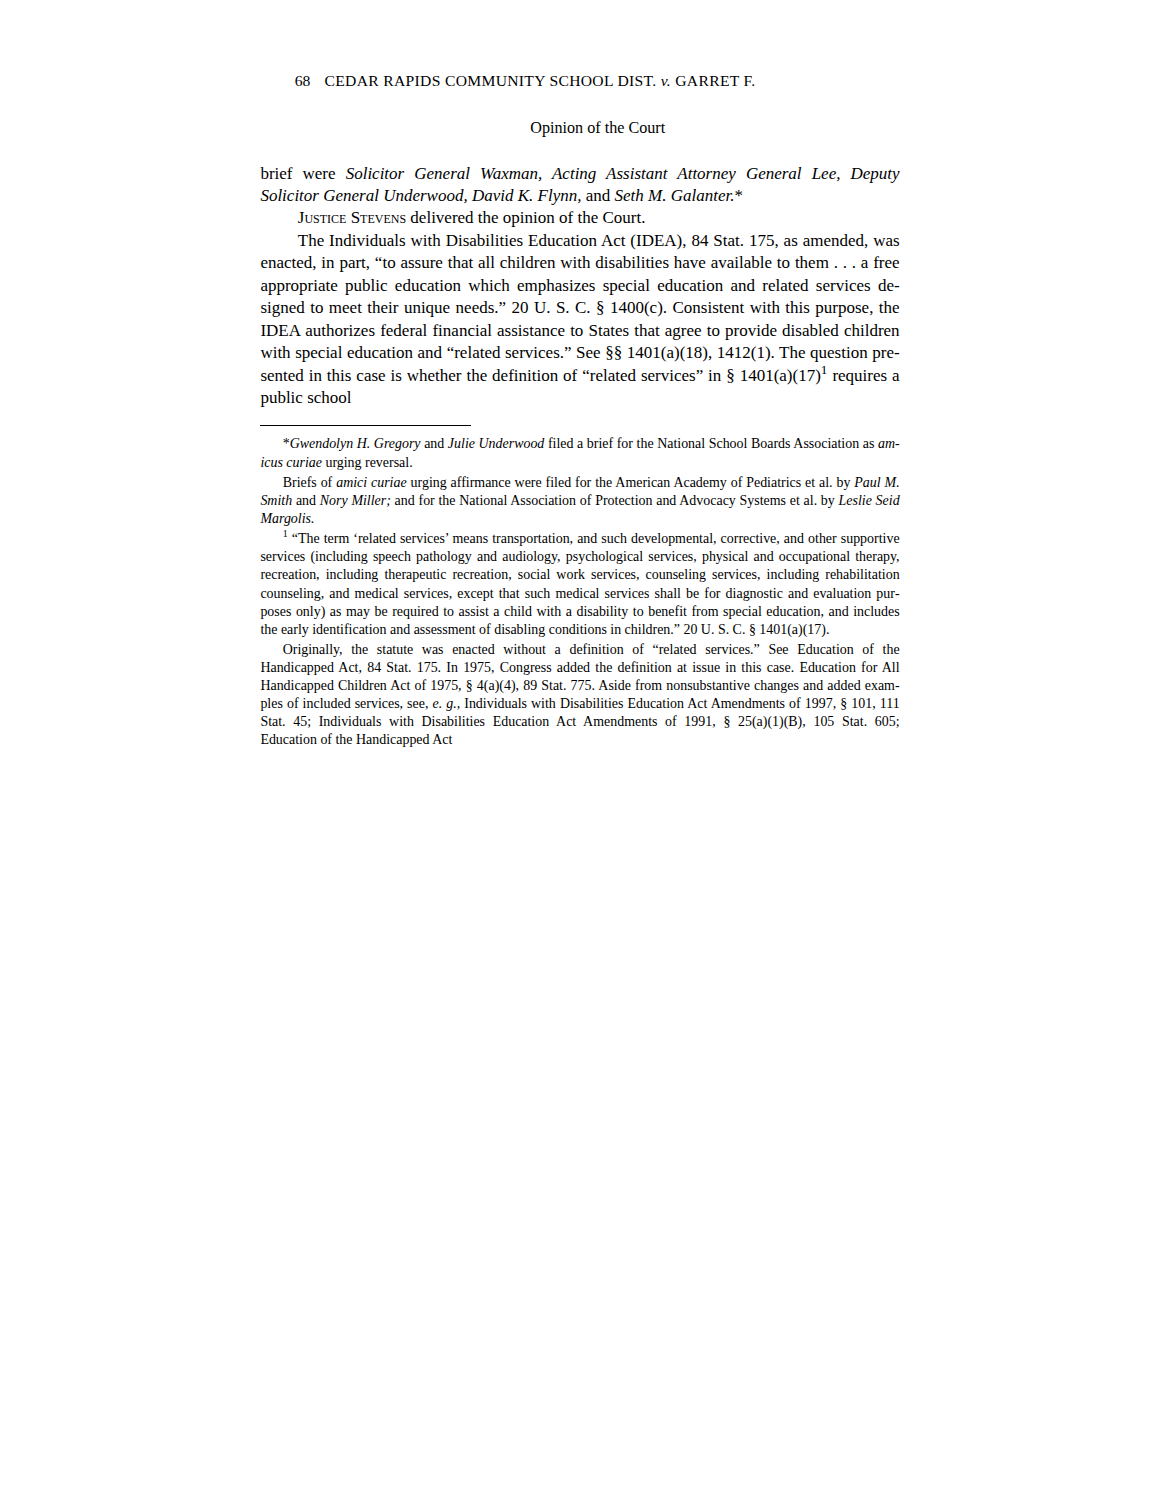68 CEDAR RAPIDS COMMUNITY SCHOOL DIST. v. GARRET F.
Opinion of the Court
brief were Solicitor General Waxman, Acting Assistant Attorney General Lee, Deputy Solicitor General Underwood, David K. Flynn, and Seth M. Galanter.*
Justice Stevens delivered the opinion of the Court.
The Individuals with Disabilities Education Act (IDEA), 84 Stat. 175, as amended, was enacted, in part, “to assure that all children with disabilities have available to them . . . a free appropriate public education which emphasizes special education and related services designed to meet their unique needs.” 20 U. S. C. § 1400(c). Consistent with this purpose, the IDEA authorizes federal financial assistance to States that agree to provide disabled children with special education and “related services.” See §§ 1401(a)(18), 1412(1). The question presented in this case is whether the definition of “related services” in § 1401(a)(17)1 requires a public school
*Gwendolyn H. Gregory and Julie Underwood filed a brief for the National School Boards Association as amicus curiae urging reversal.
Briefs of amici curiae urging affirmance were filed for the American Academy of Pediatrics et al. by Paul M. Smith and Nory Miller; and for the National Association of Protection and Advocacy Systems et al. by Leslie Seid Margolis.
1 “The term ‘related services’ means transportation, and such developmental, corrective, and other supportive services (including speech pathology and audiology, psychological services, physical and occupational therapy, recreation, including therapeutic recreation, social work services, counseling services, including rehabilitation counseling, and medical services, except that such medical services shall be for diagnostic and evaluation purposes only) as may be required to assist a child with a disability to benefit from special education, and includes the early identification and assessment of disabling conditions in children.” 20 U. S. C. § 1401(a)(17).
Originally, the statute was enacted without a definition of “related services.” See Education of the Handicapped Act, 84 Stat. 175. In 1975, Congress added the definition at issue in this case. Education for All Handicapped Children Act of 1975, § 4(a)(4), 89 Stat. 775. Aside from nonsubstantive changes and added examples of included services, see, e. g., Individuals with Disabilities Education Act Amendments of 1997, § 101, 111 Stat. 45; Individuals with Disabilities Education Act Amendments of 1991, § 25(a)(1)(B), 105 Stat. 605; Education of the Handicapped Act